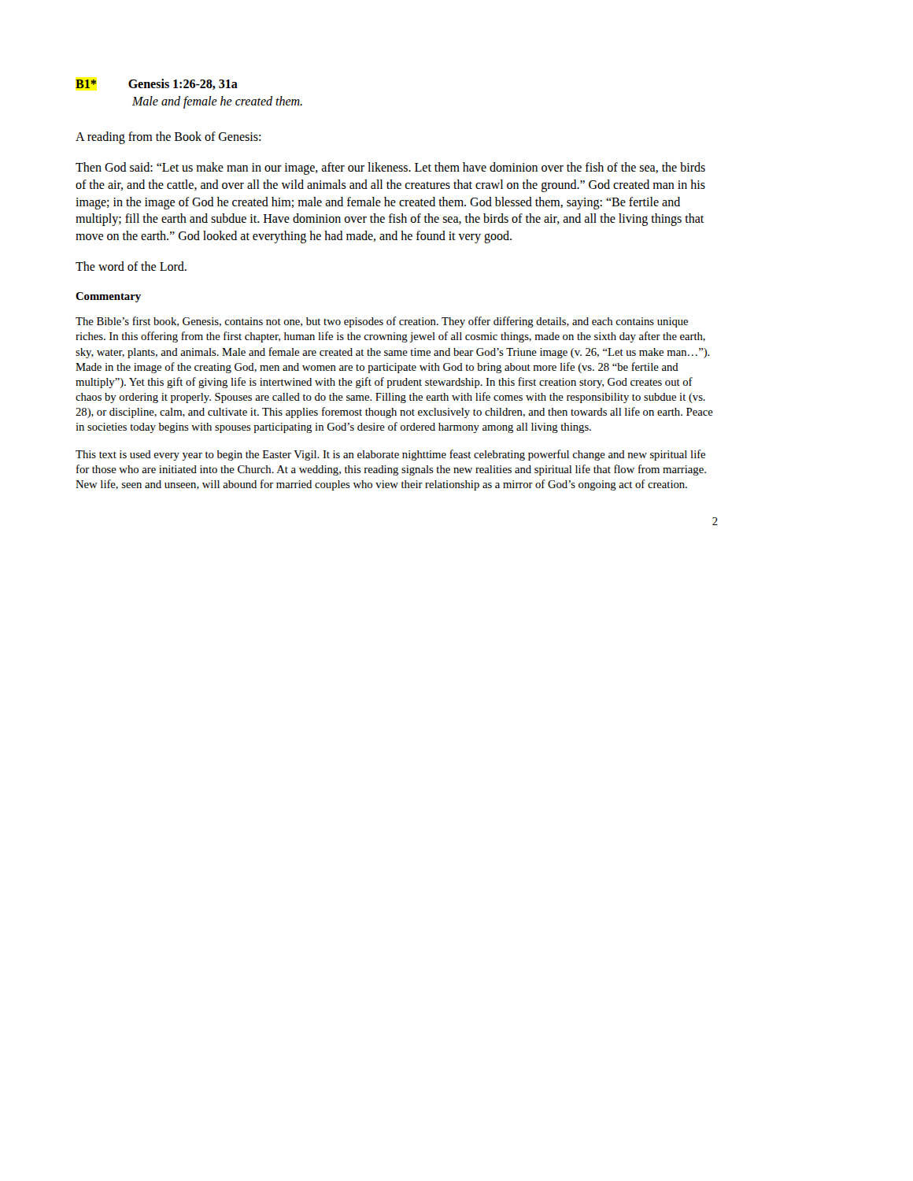B1*Genesis 1:26-28, 31a Male and female he created them.
A reading from the Book of Genesis:
Then God said: “Let us make man in our image, after our likeness. Let them have dominion over the fish of the sea, the birds of the air, and the cattle, and over all the wild animals and all the creatures that crawl on the ground.” God created man in his image; in the image of God he created him; male and female he created them. God blessed them, saying: “Be fertile and multiply; fill the earth and subdue it. Have dominion over the fish of the sea, the birds of the air, and all the living things that move on the earth.” God looked at everything he had made, and he found it very good.
The word of the Lord.
Commentary
The Bible’s first book, Genesis, contains not one, but two episodes of creation. They offer differing details, and each contains unique riches. In this offering from the first chapter, human life is the crowning jewel of all cosmic things, made on the sixth day after the earth, sky, water, plants, and animals. Male and female are created at the same time and bear God’s Triune image (v. 26, “Let us make man…”). Made in the image of the creating God, men and women are to participate with God to bring about more life (vs. 28 “be fertile and multiply”). Yet this gift of giving life is intertwined with the gift of prudent stewardship. In this first creation story, God creates out of chaos by ordering it properly. Spouses are called to do the same. Filling the earth with life comes with the responsibility to subdue it (vs. 28), or discipline, calm, and cultivate it. This applies foremost though not exclusively to children, and then towards all life on earth. Peace in societies today begins with spouses participating in God’s desire of ordered harmony among all living things.
This text is used every year to begin the Easter Vigil. It is an elaborate nighttime feast celebrating powerful change and new spiritual life for those who are initiated into the Church. At a wedding, this reading signals the new realities and spiritual life that flow from marriage. New life, seen and unseen, will abound for married couples who view their relationship as a mirror of God’s ongoing act of creation.
2